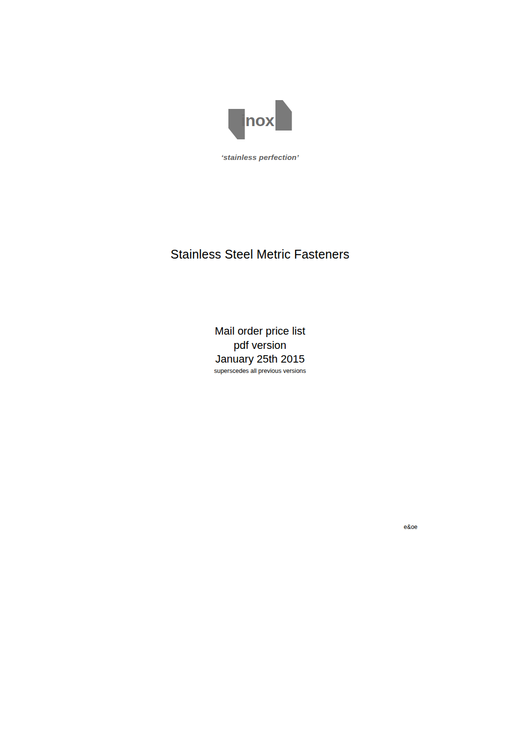inox
‘stainless perfection’
Stainless Steel Metric Fasteners
Mail order price list
pdf version
January 25th 2015
superscedes all previous versions
e&oe